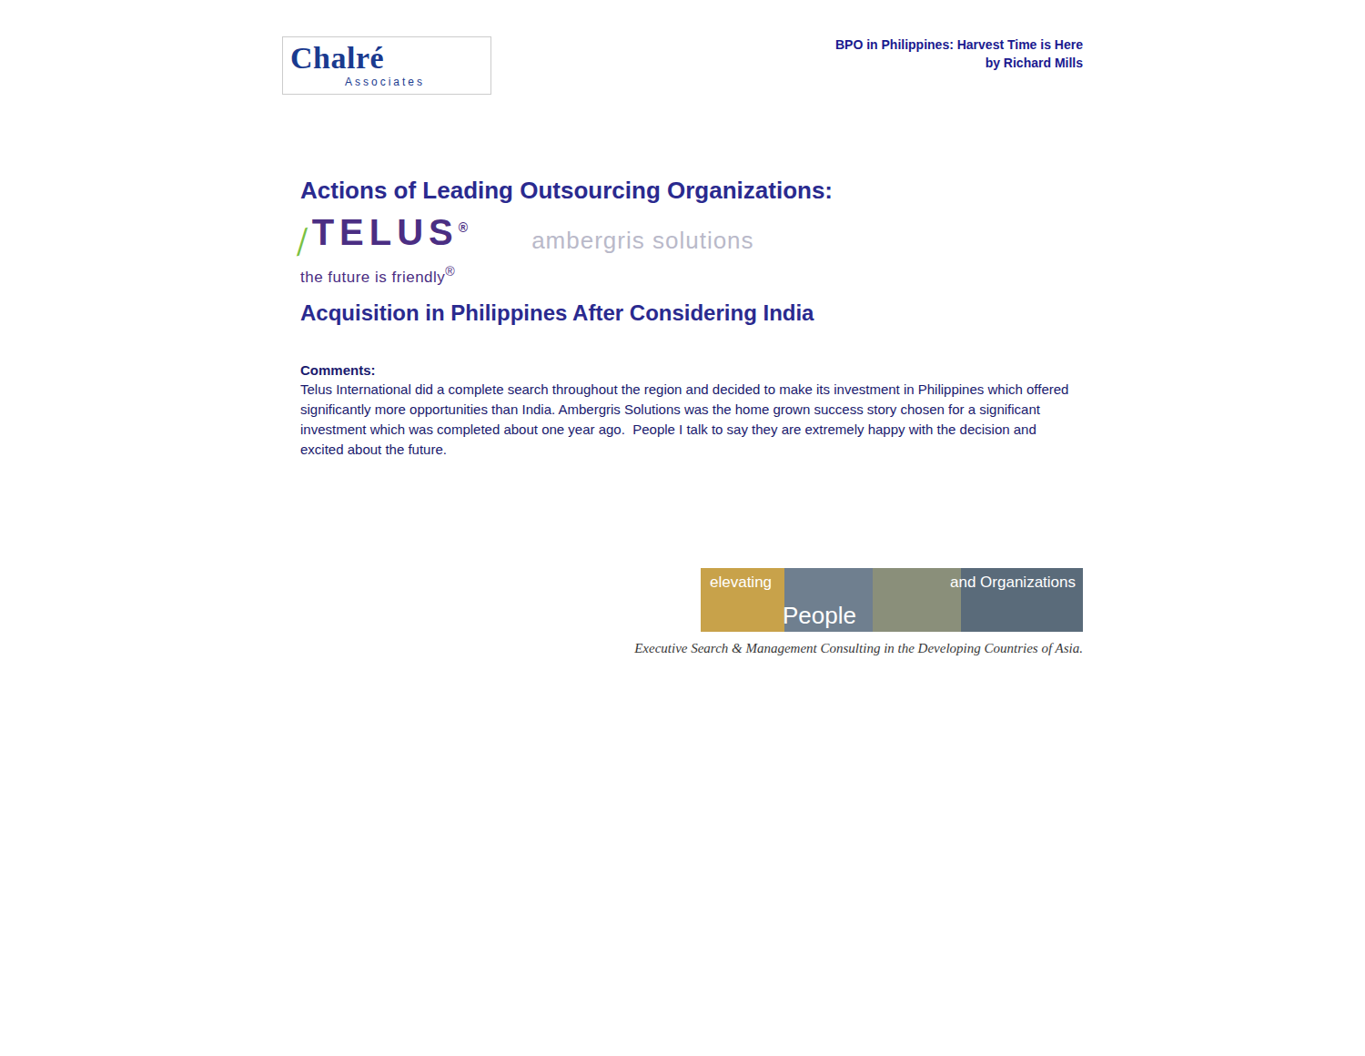Chalré
Associates
BPO in Philippines: Harvest Time is Here
by Richard Mills
Actions of Leading Outsourcing Organizations:
⁄TELUS®
the future is friendly®
ambergris solutions
Acquisition in Philippines After Considering India
Comments:
Telus International did a complete search throughout the region and decided to make its investment in Philippines which offered significantly more opportunities than India. Ambergris Solutions was the home grown success story chosen for a significant investment which was completed about one year ago. People I talk to say they are extremely happy with the decision and excited about the future.
elevating People and Organizations
Executive Search & Management Consulting in the Developing Countries of Asia.